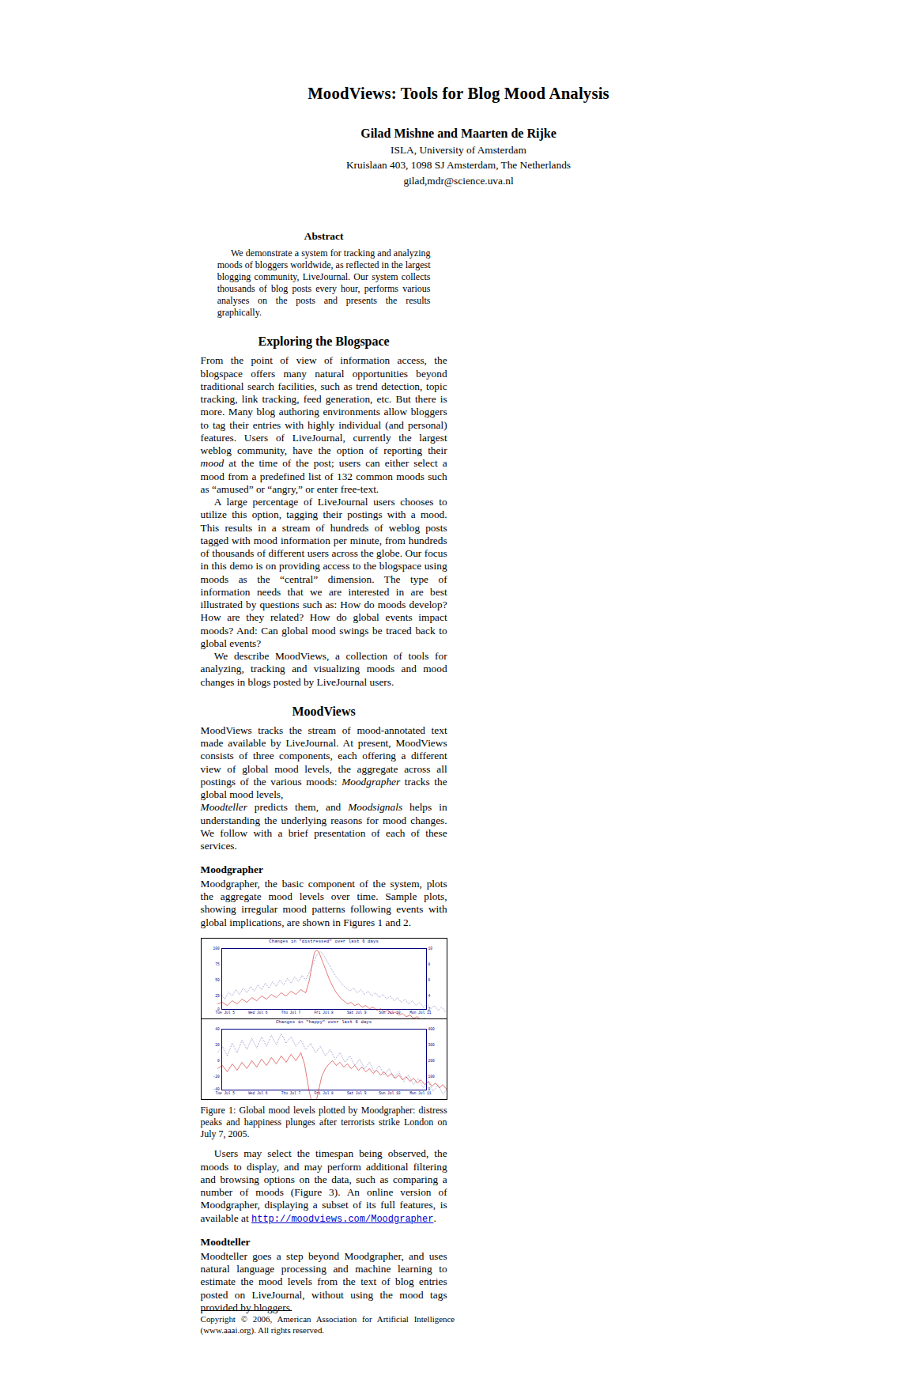MoodViews: Tools for Blog Mood Analysis
Gilad Mishne and Maarten de Rijke
ISLA, University of Amsterdam
Kruislaan 403, 1098 SJ Amsterdam, The Netherlands
gilad,mdr@science.uva.nl
Abstract
We demonstrate a system for tracking and analyzing moods of bloggers worldwide, as reflected in the largest blogging community, LiveJournal. Our system collects thousands of blog posts every hour, performs various analyses on the posts and presents the results graphically.
Exploring the Blogspace
From the point of view of information access, the blogspace offers many natural opportunities beyond traditional search facilities, such as trend detection, topic tracking, link tracking, feed generation, etc. But there is more. Many blog authoring environments allow bloggers to tag their entries with highly individual (and personal) features. Users of LiveJournal, currently the largest weblog community, have the option of reporting their mood at the time of the post; users can either select a mood from a predefined list of 132 common moods such as “amused” or “angry,” or enter free-text.
A large percentage of LiveJournal users chooses to utilize this option, tagging their postings with a mood. This results in a stream of hundreds of weblog posts tagged with mood information per minute, from hundreds of thousands of different users across the globe. Our focus in this demo is on providing access to the blogspace using moods as the “central” dimension. The type of information needs that we are interested in are best illustrated by questions such as: How do moods develop? How are they related? How do global events impact moods? And: Can global mood swings be traced back to global events?
We describe MoodViews, a collection of tools for analyzing, tracking and visualizing moods and mood changes in blogs posted by LiveJournal users.
MoodViews
MoodViews tracks the stream of mood-annotated text made available by LiveJournal. At present, MoodViews consists of three components, each offering a different view of global mood levels, the aggregate across all postings of the various moods: Moodgrapher tracks the global mood levels,
Moodteller predicts them, and Moodsignals helps in understanding the underlying reasons for mood changes. We follow with a brief presentation of each of these services.
Moodgrapher
Moodgrapher, the basic component of the system, plots the aggregate mood levels over time. Sample plots, showing irregular mood patterns following events with global implications, are shown in Figures 1 and 2.
Changes in "distressed" over last 6 days
100 75 50 25 0
10 8 6 4 2
Tue Jul 5 Wed Jul 6 Thu Jul 7 Fri Jul 8 Sat Jul 9 Sun Jul 10 Mon Jul 11
Changes in "happy" over last 6 days
40 20 0 -20 -40
400 300 200 100 0
Tue Jul 5 Wed Jul 6 Thu Jul 7 Fri Jul 8 Sat Jul 9 Sun Jul 10 Mon Jul 11
Figure 1: Global mood levels plotted by Moodgrapher: distress peaks and happiness plunges after terrorists strike London on July 7, 2005.
Users may select the timespan being observed, the moods to display, and may perform additional filtering and browsing options on the data, such as comparing a number of moods (Figure 3). An online version of Moodgrapher, displaying a subset of its full features, is available at http://moodviews.com/Moodgrapher.
Moodteller
Moodteller goes a step beyond Moodgrapher, and uses natural language processing and machine learning to estimate the mood levels from the text of blog entries posted on LiveJournal, without using the mood tags provided by bloggers.
Copyright © 2006, American Association for Artificial Intelligence (www.aaai.org). All rights reserved.